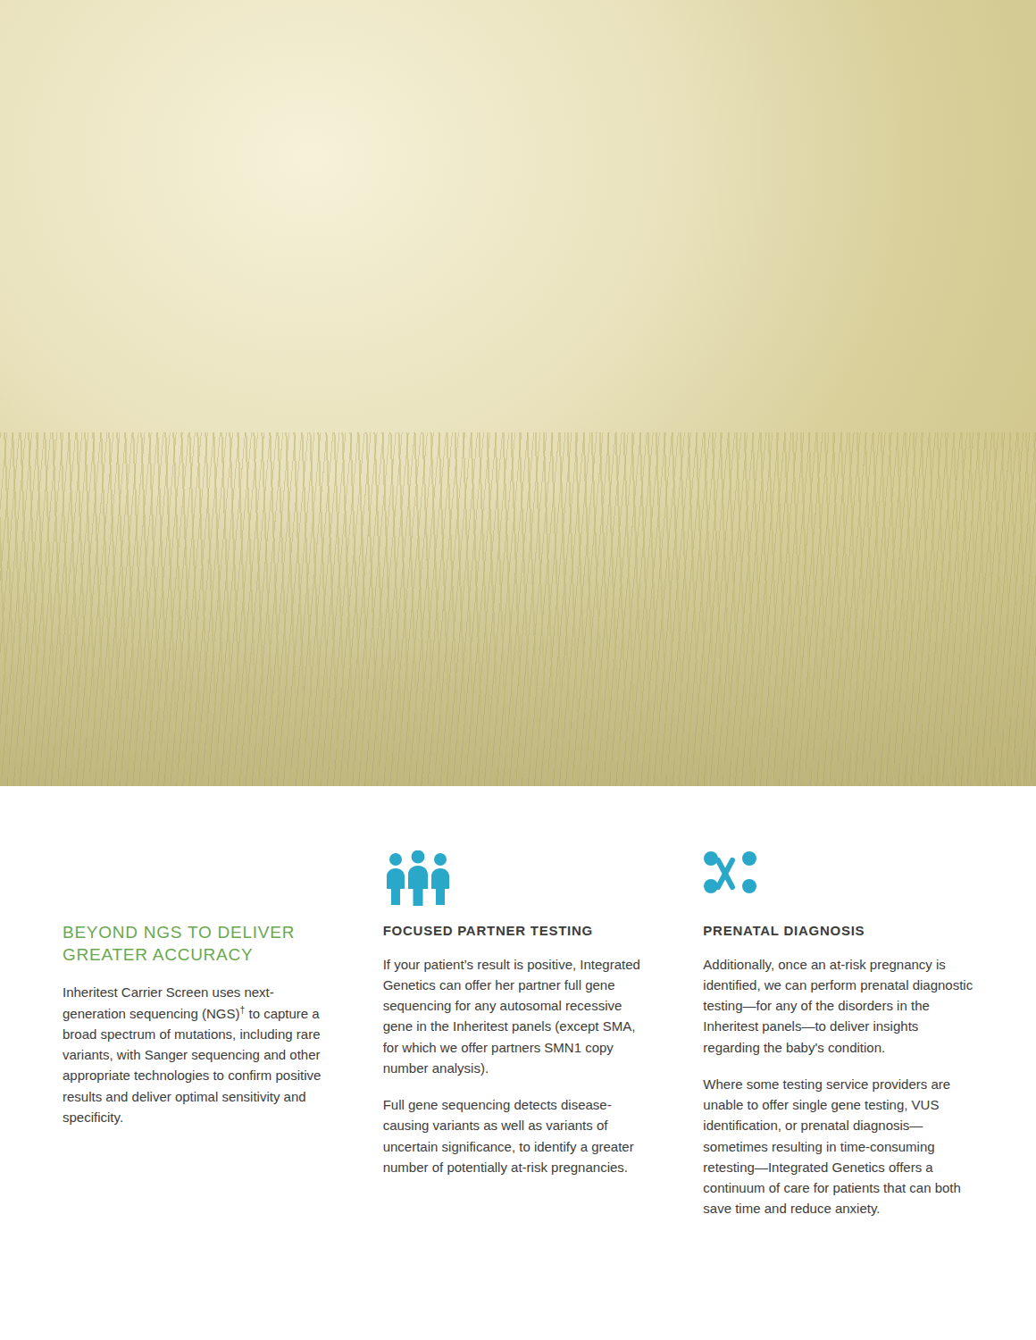Beyond NGS to deliver greater accuracy
Inheritest Carrier Screen uses next-generation sequencing (NGS)† to capture a broad spectrum of mutations, including rare variants, with Sanger sequencing and other appropriate technologies to confirm positive results and deliver optimal sensitivity and specificity.
Focused partner testing
If your patient’s result is positive, Integrated Genetics can offer her partner full gene sequencing for any autosomal recessive gene in the Inheritest panels (except SMA, for which we offer partners SMN1 copy number analysis).
Full gene sequencing detects disease-causing variants as well as variants of uncertain significance, to identify a greater number of potentially at-risk pregnancies.
Prenatal diagnosis
Additionally, once an at-risk pregnancy is identified, we can perform prenatal diagnostic testing—for any of the disorders in the Inheritest panels—to deliver insights regarding the baby's condition.
Where some testing service providers are unable to offer single gene testing, VUS identification, or prenatal diagnosis—sometimes resulting in time-consuming retesting—Integrated Genetics offers a continuum of care for patients that can both save time and reduce anxiety.